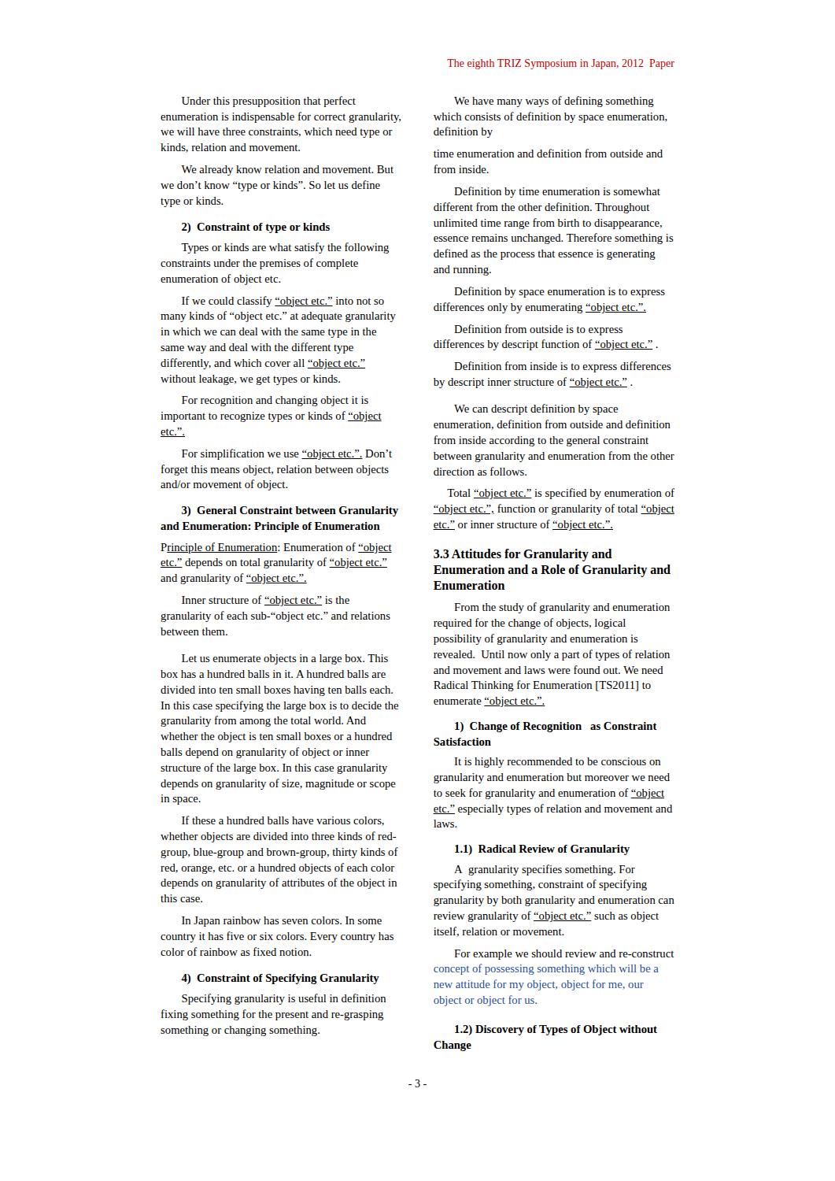The eighth TRIZ Symposium in Japan, 2012 Paper
Under this presupposition that perfect enumeration is indispensable for correct granularity, we will have three constraints, which need type or kinds, relation and movement.
We already know relation and movement. But we don’t know “type or kinds”. So let us define type or kinds.
2) Constraint of type or kinds
Types or kinds are what satisfy the following constraints under the premises of complete enumeration of object etc.
If we could classify “object etc.” into not so many kinds of “object etc.” at adequate granularity in which we can deal with the same type in the same way and deal with the different type differently, and which cover all “object etc.” without leakage, we get types or kinds.
For recognition and changing object it is important to recognize types or kinds of “object etc.”.
For simplification we use “object etc.”. Don’t forget this means object, relation between objects and/or movement of object.
3) General Constraint between Granularity and Enumeration: Principle of Enumeration
Principle of Enumeration: Enumeration of “object etc.” depends on total granularity of “object etc.” and granularity of “object etc.”.
Inner structure of “object etc.” is the granularity of each sub-“object etc.” and relations between them.
Let us enumerate objects in a large box. This box has a hundred balls in it. A hundred balls are divided into ten small boxes having ten balls each. In this case specifying the large box is to decide the granularity from among the total world. And whether the object is ten small boxes or a hundred balls depend on granularity of object or inner structure of the large box. In this case granularity depends on granularity of size, magnitude or scope in space.
If these a hundred balls have various colors, whether objects are divided into three kinds of red-group, blue-group and brown-group, thirty kinds of red, orange, etc. or a hundred objects of each color depends on granularity of attributes of the object in this case.
In Japan rainbow has seven colors. In some country it has five or six colors. Every country has color of rainbow as fixed notion.
4) Constraint of Specifying Granularity
Specifying granularity is useful in definition fixing something for the present and re-grasping something or changing something.
We have many ways of defining something which consists of definition by space enumeration, definition by
time enumeration and definition from outside and from inside.
Definition by time enumeration is somewhat different from the other definition. Throughout unlimited time range from birth to disappearance, essence remains unchanged. Therefore something is defined as the process that essence is generating and running.
Definition by space enumeration is to express differences only by enumerating “object etc.”.
Definition from outside is to express differences by descript function of “object etc.” .
Definition from inside is to express differences by descript inner structure of “object etc.” .
We can descript definition by space enumeration, definition from outside and definition from inside according to the general constraint between granularity and enumeration from the other direction as follows.
Total “object etc.” is specified by enumeration of “object etc.”, function or granularity of total “object etc.” or inner structure of “object etc.”.
3.3 Attitudes for Granularity and Enumeration and a Role of Granularity and Enumeration
From the study of granularity and enumeration required for the change of objects, logical possibility of granularity and enumeration is revealed. Until now only a part of types of relation and movement and laws were found out. We need Radical Thinking for Enumeration [TS2011] to enumerate “object etc.”.
1) Change of Recognition as Constraint Satisfaction
It is highly recommended to be conscious on granularity and enumeration but moreover we need to seek for granularity and enumeration of “object etc.” especially types of relation and movement and laws.
1.1) Radical Review of Granularity
A granularity specifies something. For specifying something, constraint of specifying granularity by both granularity and enumeration can review granularity of “object etc.” such as object itself, relation or movement.
For example we should review and re-construct concept of possessing something which will be a new attitude for my object, object for me, our object or object for us.
1.2) Discovery of Types of Object without Change
- 3 -